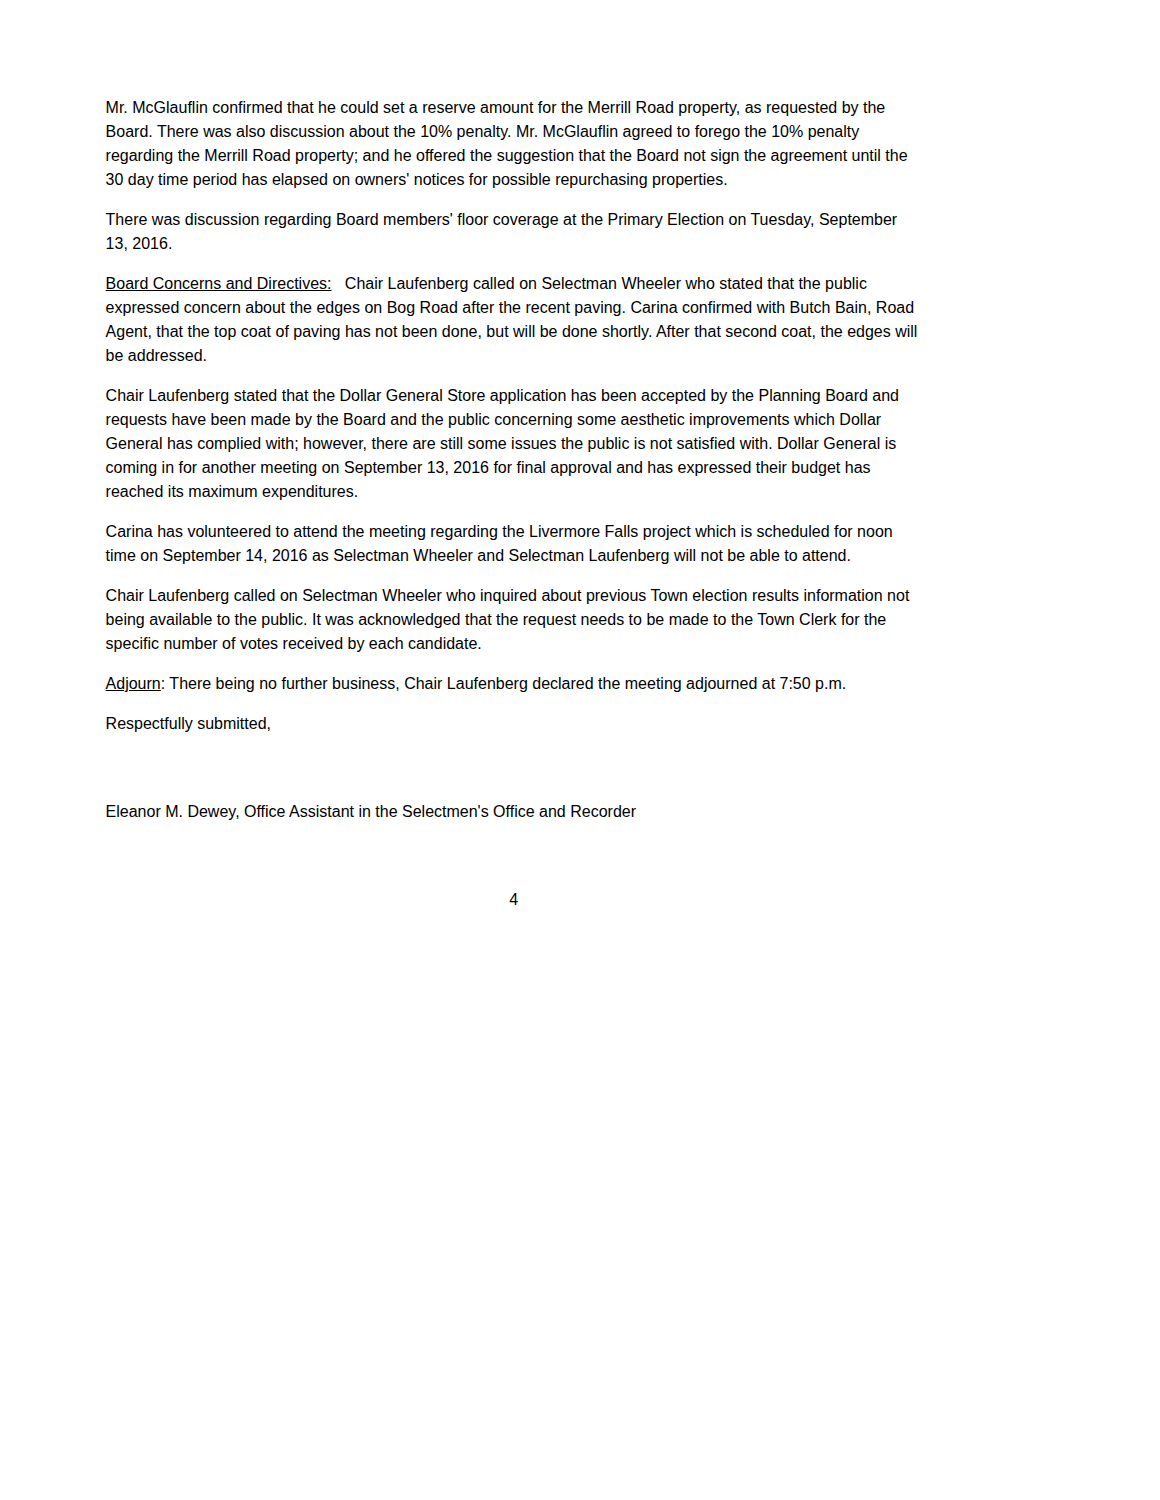Mr. McGlauflin confirmed that he could set a reserve amount for the Merrill Road property, as requested by the Board. There was also discussion about the 10% penalty. Mr. McGlauflin agreed to forego the 10% penalty regarding the Merrill Road property; and he offered the suggestion that the Board not sign the agreement until the 30 day time period has elapsed on owners' notices for possible repurchasing properties.
There was discussion regarding Board members' floor coverage at the Primary Election on Tuesday, September 13, 2016.
Board Concerns and Directives: Chair Laufenberg called on Selectman Wheeler who stated that the public expressed concern about the edges on Bog Road after the recent paving. Carina confirmed with Butch Bain, Road Agent, that the top coat of paving has not been done, but will be done shortly. After that second coat, the edges will be addressed.
Chair Laufenberg stated that the Dollar General Store application has been accepted by the Planning Board and requests have been made by the Board and the public concerning some aesthetic improvements which Dollar General has complied with; however, there are still some issues the public is not satisfied with. Dollar General is coming in for another meeting on September 13, 2016 for final approval and has expressed their budget has reached its maximum expenditures.
Carina has volunteered to attend the meeting regarding the Livermore Falls project which is scheduled for noon time on September 14, 2016 as Selectman Wheeler and Selectman Laufenberg will not be able to attend.
Chair Laufenberg called on Selectman Wheeler who inquired about previous Town election results information not being available to the public. It was acknowledged that the request needs to be made to the Town Clerk for the specific number of votes received by each candidate.
Adjourn: There being no further business, Chair Laufenberg declared the meeting adjourned at 7:50 p.m.
Respectfully submitted,
Eleanor M. Dewey, Office Assistant in the Selectmen's Office and Recorder
4